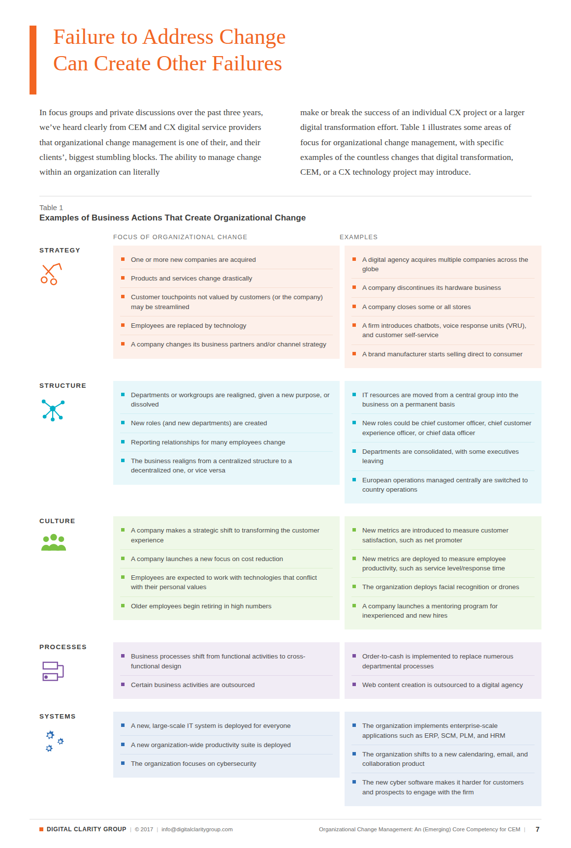Failure to Address Change
Can Create Other Failures
In focus groups and private discussions over the past three years, we’ve heard clearly from CEM and CX digital service providers that organizational change management is one of their, and their clients’, biggest stumbling blocks. The ability to manage change within an organization can literally
make or break the success of an individual CX project or a larger digital transformation effort. Table 1 illustrates some areas of focus for organizational change management, with specific examples of the countless changes that digital transformation, CEM, or a CX technology project may introduce.
Table 1
Examples of Business Actions That Create Organizational Change
Focus of Organizational Change
Examples
Strategy
One or more new companies are acquired
Products and services change drastically
Customer touchpoints not valued by customers (or the company) may be streamlined
Employees are replaced by technology
A company changes its business partners and/or channel strategy
A digital agency acquires multiple companies across the globe
A company discontinues its hardware business
A company closes some or all stores
A firm introduces chatbots, voice response units (VRU), and customer self-service
A brand manufacturer starts selling direct to consumer
Structure
Departments or workgroups are realigned, given a new purpose, or dissolved
New roles (and new departments) are created
Reporting relationships for many employees change
The business realigns from a centralized structure to a decentralized one, or vice versa
IT resources are moved from a central group into the business on a permanent basis
New roles could be chief customer officer, chief customer experience officer, or chief data officer
Departments are consolidated, with some executives leaving
European operations managed centrally are switched to country operations
Culture
A company makes a strategic shift to transforming the customer experience
A company launches a new focus on cost reduction
Employees are expected to work with technologies that conflict with their personal values
Older employees begin retiring in high numbers
New metrics are introduced to measure customer satisfaction, such as net promoter
New metrics are deployed to measure employee productivity, such as service level/response time
The organization deploys facial recognition or drones
A company launches a mentoring program for inexperienced and new hires
Processes
Business processes shift from functional activities to cross-functional design
Certain business activities are outsourced
Order-to-cash is implemented to replace numerous departmental processes
Web content creation is outsourced to a digital agency
Systems
A new, large-scale IT system is deployed for everyone
A new organization-wide productivity suite is deployed
The organization focuses on cybersecurity
The organization implements enterprise-scale applications such as ERP, SCM, PLM, and HRM
The organization shifts to a new calendaring, email, and collaboration product
The new cyber software makes it harder for customers and prospects to engage with the firm
DIGITAL CLARITY GROUP | © 2017 | info@digitalclaritygroup.com
Organizational Change Management: An (Emerging) Core Competency for CEM | 7